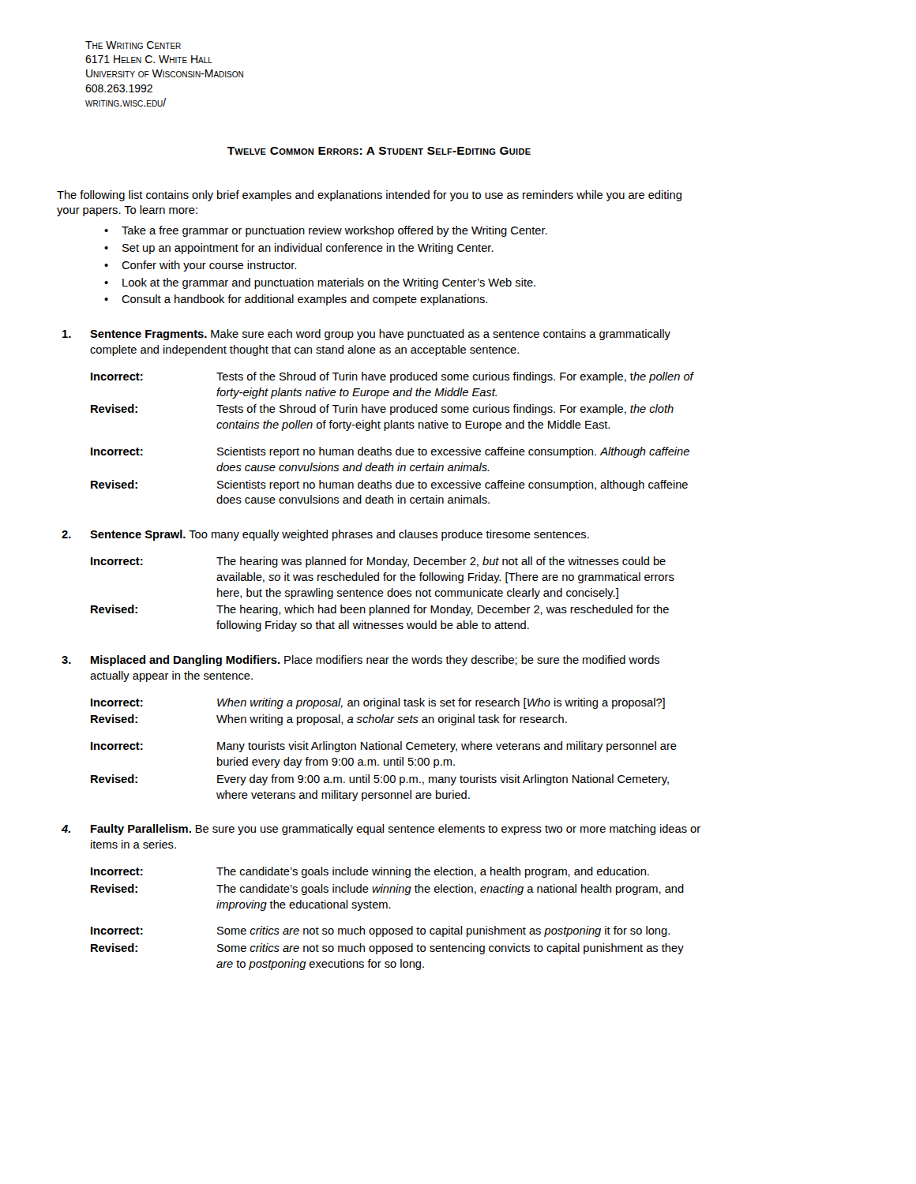The Writing Center
6171 Helen C. White Hall
University of Wisconsin-Madison
608.263.1992
writing.wisc.edu/
Twelve Common Errors: A Student Self-Editing Guide
The following list contains only brief examples and explanations intended for you to use as reminders while you are editing your papers. To learn more:
Take a free grammar or punctuation review workshop offered by the Writing Center.
Set up an appointment for an individual conference in the Writing Center.
Confer with your course instructor.
Look at the grammar and punctuation materials on the Writing Center’s Web site.
Consult a handbook for additional examples and compete explanations.
Sentence Fragments. Make sure each word group you have punctuated as a sentence contains a grammatically complete and independent thought that can stand alone as an acceptable sentence.
| Incorrect: | Tests of the Shroud of Turin have produced some curious findings. For example, t he pollen of forty-eight plants native to Europe and the Middle East. |
| Revised: | Tests of the Shroud of Turin have produced some curious findings. For example, the cloth contains the pollen of forty-eight plants native to Europe and the Middle East. |
| Incorrect: | Scientists report no human deaths due to excessive caffeine consumption. Although caffeine does cause convulsions and death in certain animals. |
| Revised: | Scientists report no human deaths due to excessive caffeine consumption, although caffeine does cause convulsions and death in certain animals. |
Sentence Sprawl. Too many equally weighted phrases and clauses produce tiresome sentences.
| Incorrect: | The hearing was planned for Monday, December 2, but not all of the witnesses could be available, so it was rescheduled for the following Friday. [There are no grammatical errors here, but the sprawling sentence does not communicate clearly and concisely.] |
| Revised: | The hearing, which had been planned for Monday, December 2, was rescheduled for the following Friday so that all witnesses would be able to attend. |
Misplaced and Dangling Modifiers. Place modifiers near the words they describe; be sure the modified words actually appear in the sentence.
| Incorrect: | When writing a proposal, an original task is set for research [ Who is writing a proposal?] |
| Revised: | When writing a proposal, a scholar sets an original task for research. |
| Incorrect: | Many tourists visit Arlington National Cemetery, where veterans and military personnel are buried every day from 9:00 a.m. until 5:00 p.m. |
| Revised: | Every day from 9:00 a.m. until 5:00 p.m., many tourists visit Arlington National Cemetery, where veterans and military personnel are buried. |
Faulty Parallelism. Be sure you use grammatically equal sentence elements to express two or more matching ideas or items in a series.
| Incorrect: | The candidate’s goals include winning the election, a health program, and education. |
| Revised: | The candidate’s goals include winning the election, enacting a national health program, and improving the educational system. |
| Incorrect: | Some critics are not so much opposed to capital punishment as postponing it for so long. |
| Revised: | Some critics are not so much opposed to sentencing convicts to capital punishment as they are to postponing executions for so long. |